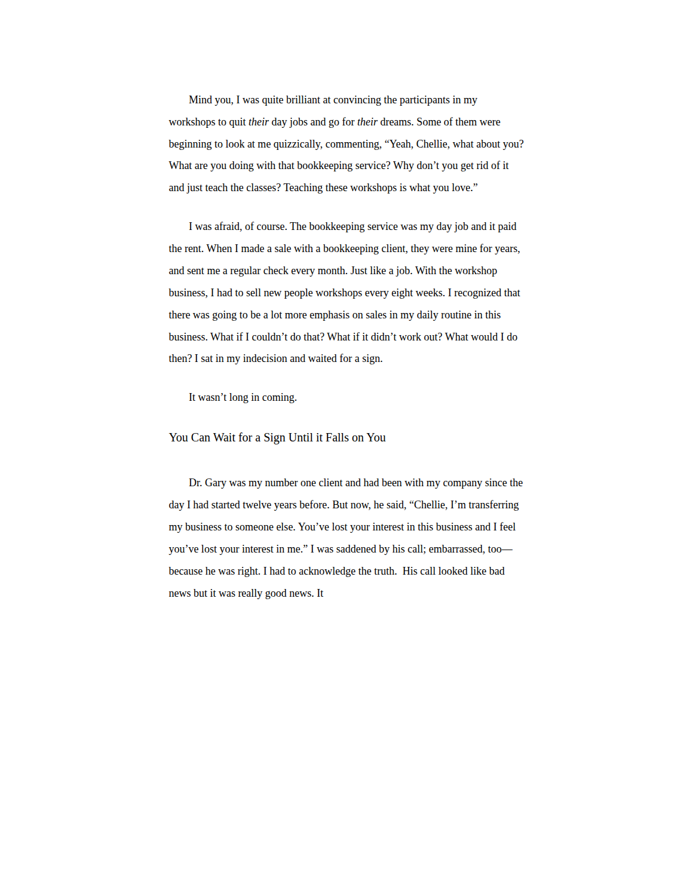Mind you, I was quite brilliant at convincing the participants in my workshops to quit their day jobs and go for their dreams. Some of them were beginning to look at me quizzically, commenting, “Yeah, Chellie, what about you? What are you doing with that bookkeeping service? Why don’t you get rid of it and just teach the classes? Teaching these workshops is what you love.”
I was afraid, of course. The bookkeeping service was my day job and it paid the rent. When I made a sale with a bookkeeping client, they were mine for years, and sent me a regular check every month. Just like a job. With the workshop business, I had to sell new people workshops every eight weeks. I recognized that there was going to be a lot more emphasis on sales in my daily routine in this business. What if I couldn’t do that? What if it didn’t work out? What would I do then? I sat in my indecision and waited for a sign.
It wasn’t long in coming.
You Can Wait for a Sign Until it Falls on You
Dr. Gary was my number one client and had been with my company since the day I had started twelve years before. But now, he said, “Chellie, I’m transferring my business to someone else. You’ve lost your interest in this business and I feel you’ve lost your interest in me.” I was saddened by his call; embarrassed, too—because he was right. I had to acknowledge the truth. His call looked like bad news but it was really good news. It